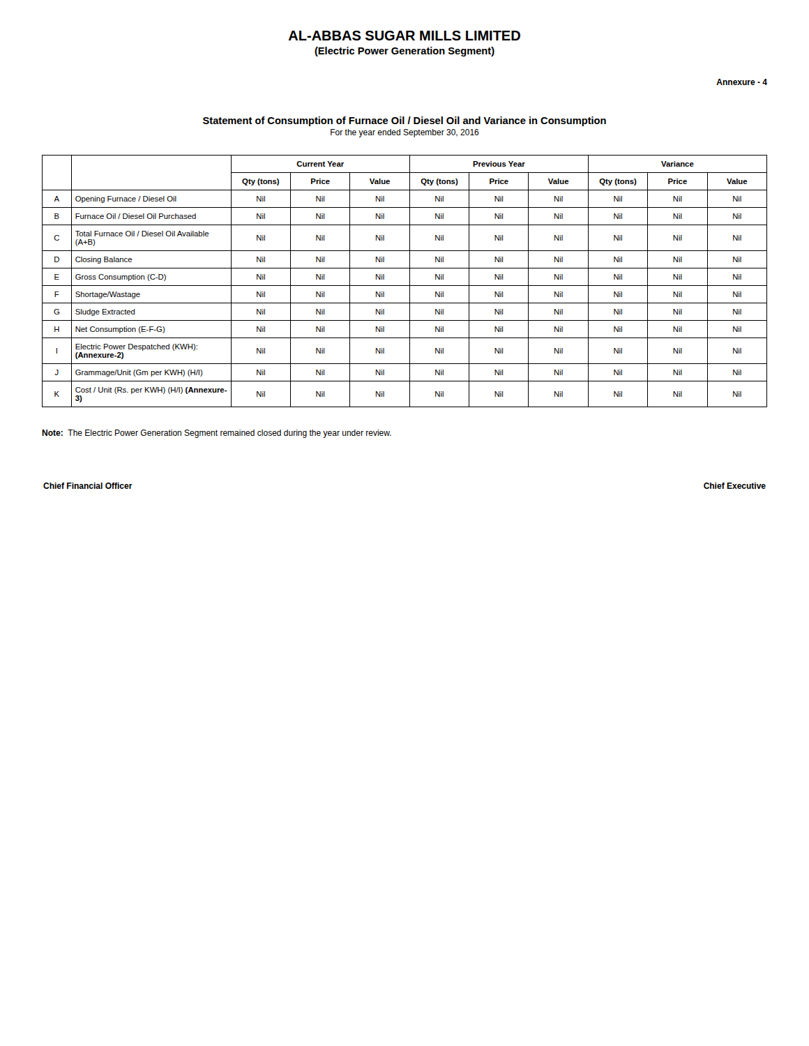AL-ABBAS SUGAR MILLS LIMITED
(Electric Power Generation Segment)
Annexure - 4
Statement of Consumption of Furnace Oil / Diesel Oil and Variance in Consumption
For the year ended September 30, 2016
| | | Current Year | Previous Year | Variance |
| --- | --- | --- | --- | --- |
| Qty (tons) | Price | Value | Qty (tons) | Price | Value | Qty (tons) | Price | Value |
| A | Opening Furnace / Diesel Oil | Nil | Nil | Nil | Nil | Nil | Nil | Nil | Nil | Nil |
| B | Furnace Oil / Diesel Oil Purchased | Nil | Nil | Nil | Nil | Nil | Nil | Nil | Nil | Nil |
| C | Total Furnace Oil / Diesel Oil Available (A+B) | Nil | Nil | Nil | Nil | Nil | Nil | Nil | Nil | Nil |
| D | Closing Balance | Nil | Nil | Nil | Nil | Nil | Nil | Nil | Nil | Nil |
| E | Gross Consumption (C-D) | Nil | Nil | Nil | Nil | Nil | Nil | Nil | Nil | Nil |
| F | Shortage/Wastage | Nil | Nil | Nil | Nil | Nil | Nil | Nil | Nil | Nil |
| G | Sludge Extracted | Nil | Nil | Nil | Nil | Nil | Nil | Nil | Nil | Nil |
| H | Net Consumption (E-F-G) | Nil | Nil | Nil | Nil | Nil | Nil | Nil | Nil | Nil |
| I | Electric Power Despatched (KWH): (Annexure-2) | Nil | Nil | Nil | Nil | Nil | Nil | Nil | Nil | Nil |
| J | Grammage/Unit (Gm per KWH) (H/I) | Nil | Nil | Nil | Nil | Nil | Nil | Nil | Nil | Nil |
| K | Cost / Unit (Rs. per KWH) (H/I) (Annexure-3) | Nil | Nil | Nil | Nil | Nil | Nil | Nil | Nil | Nil |
Note: The Electric Power Generation Segment remained closed during the year under review.
| Chief Financial Officer | Chief Executive |